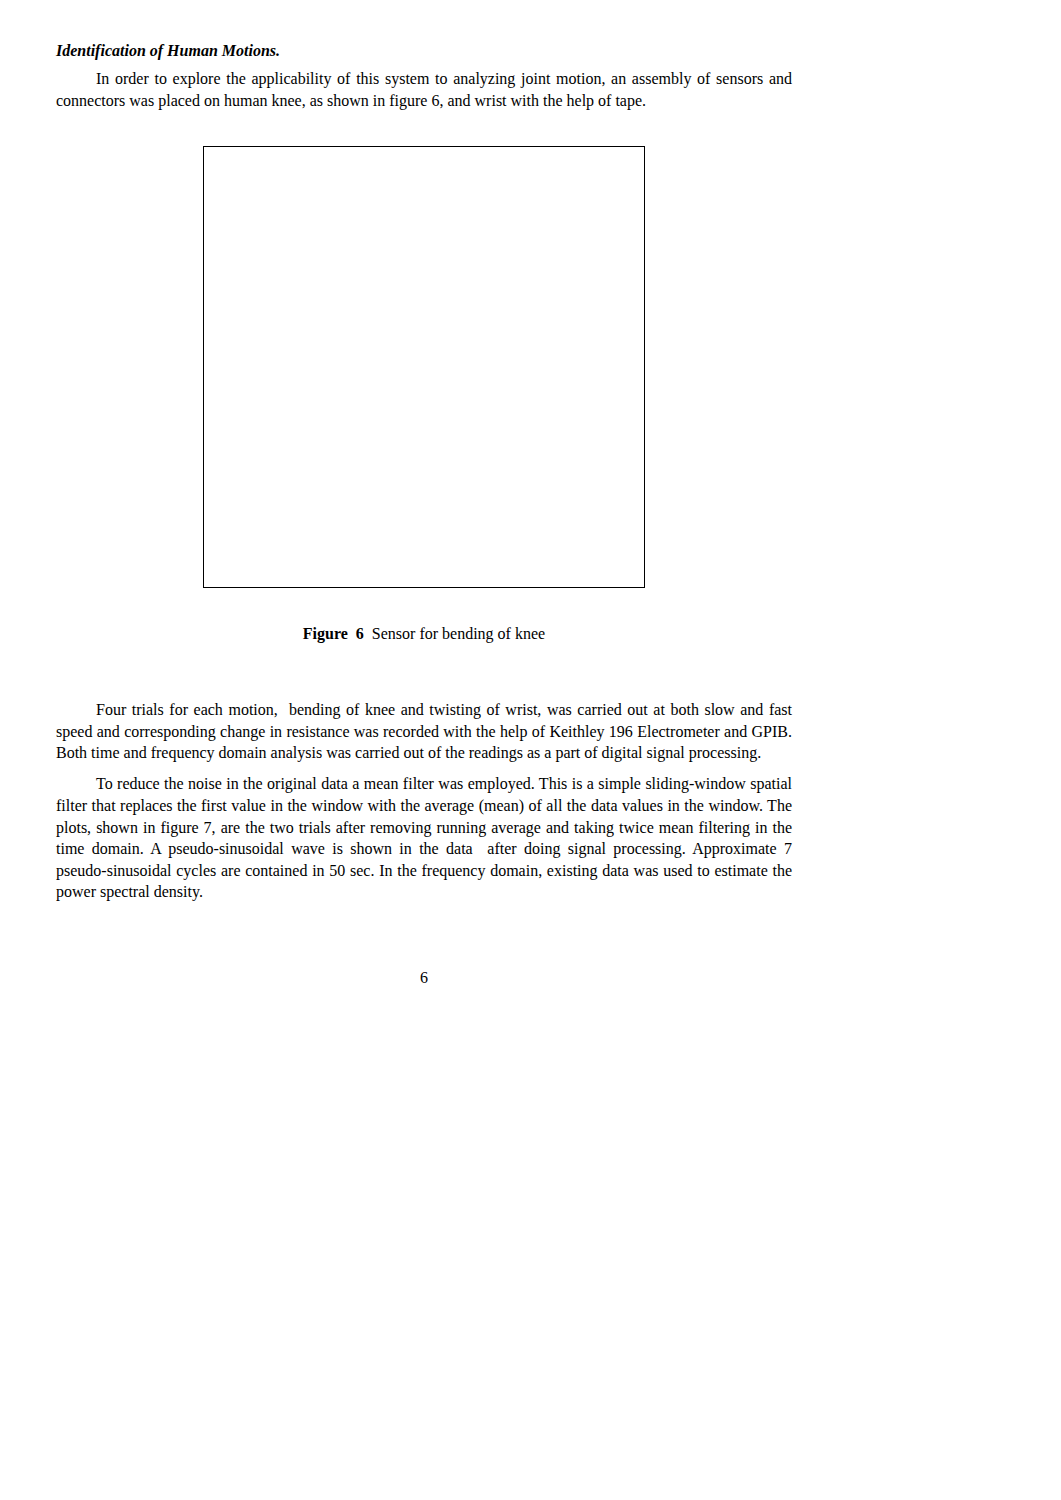Identification of Human Motions.
In order to explore the applicability of this system to analyzing joint motion, an assembly of sensors and connectors was placed on human knee, as shown in figure 6, and wrist with the help of tape.
Figure 6 Sensor for bending of knee
Four trials for each motion, bending of knee and twisting of wrist, was carried out at both slow and fast speed and corresponding change in resistance was recorded with the help of Keithley 196 Electrometer and GPIB. Both time and frequency domain analysis was carried out of the readings as a part of digital signal processing.
To reduce the noise in the original data a mean filter was employed. This is a simple sliding-window spatial filter that replaces the first value in the window with the average (mean) of all the data values in the window. The plots, shown in figure 7, are the two trials after removing running average and taking twice mean filtering in the time domain. A pseudo-sinusoidal wave is shown in the data after doing signal processing. Approximate 7 pseudo-sinusoidal cycles are contained in 50 sec. In the frequency domain, existing data was used to estimate the power spectral density.
6